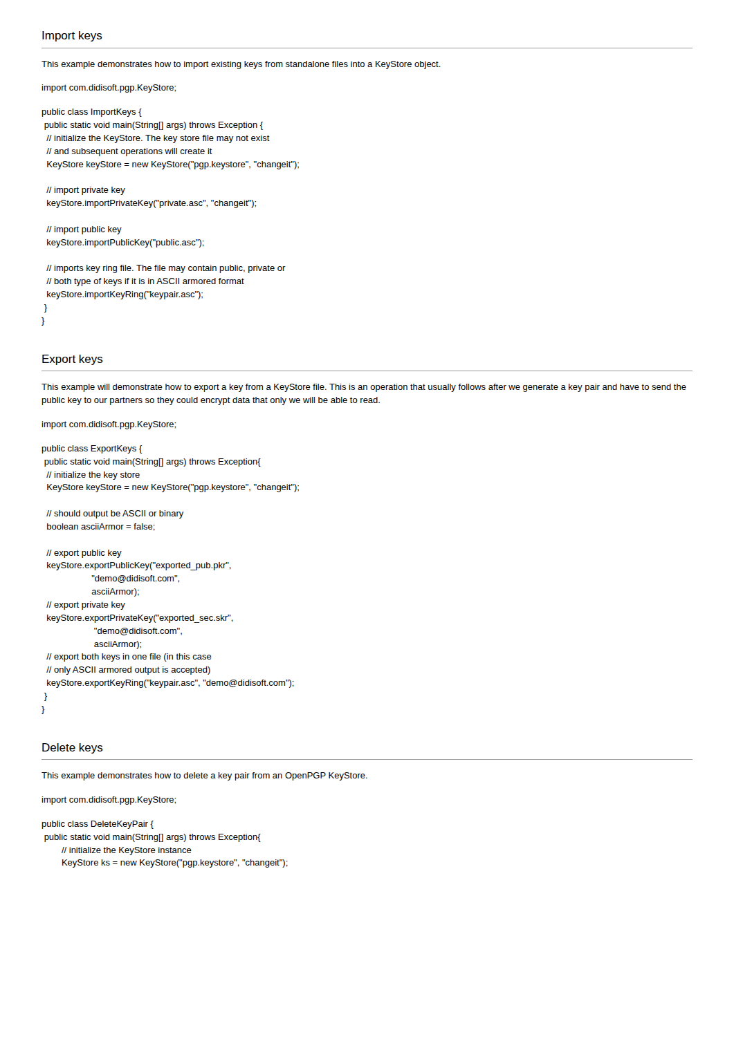Import keys
This example demonstrates how to import existing keys from standalone files into a KeyStore object.
import com.didisoft.pgp.KeyStore;
public class ImportKeys {
 public static void main(String[] args) throws Exception {
  // initialize the KeyStore. The key store file may not exist
  // and subsequent operations will create it
  KeyStore keyStore = new KeyStore("pgp.keystore", "changeit");

  // import private key
  keyStore.importPrivateKey("private.asc", "changeit");

  // import public key
  keyStore.importPublicKey("public.asc");

  // imports key ring file. The file may contain public, private or
  // both type of keys if it is in ASCII armored format
  keyStore.importKeyRing("keypair.asc");
 }
}
Export keys
This example will demonstrate how to export a key from a KeyStore file. This is an operation that usually follows after we generate a key pair and have to send the public key to our partners so they could encrypt data that only we will be able to read.
import com.didisoft.pgp.KeyStore;
public class ExportKeys {
 public static void main(String[] args) throws Exception{
  // initialize the key store
  KeyStore keyStore = new KeyStore("pgp.keystore", "changeit");

  // should output be ASCII or binary
  boolean asciiArmor = false;

  // export public key
  keyStore.exportPublicKey("exported_pub.pkr",
                    "demo@didisoft.com",
                    asciiArmor);
  // export private key
  keyStore.exportPrivateKey("exported_sec.skr",
                     "demo@didisoft.com",
                     asciiArmor);
  // export both keys in one file (in this case
  // only ASCII armored output is accepted)
  keyStore.exportKeyRing("keypair.asc", "demo@didisoft.com");
 }
}
Delete keys
This example demonstrates how to delete a key pair from an OpenPGP KeyStore.
import com.didisoft.pgp.KeyStore;
public class DeleteKeyPair {
 public static void main(String[] args) throws Exception{
        // initialize the KeyStore instance
        KeyStore ks = new KeyStore("pgp.keystore", "changeit");